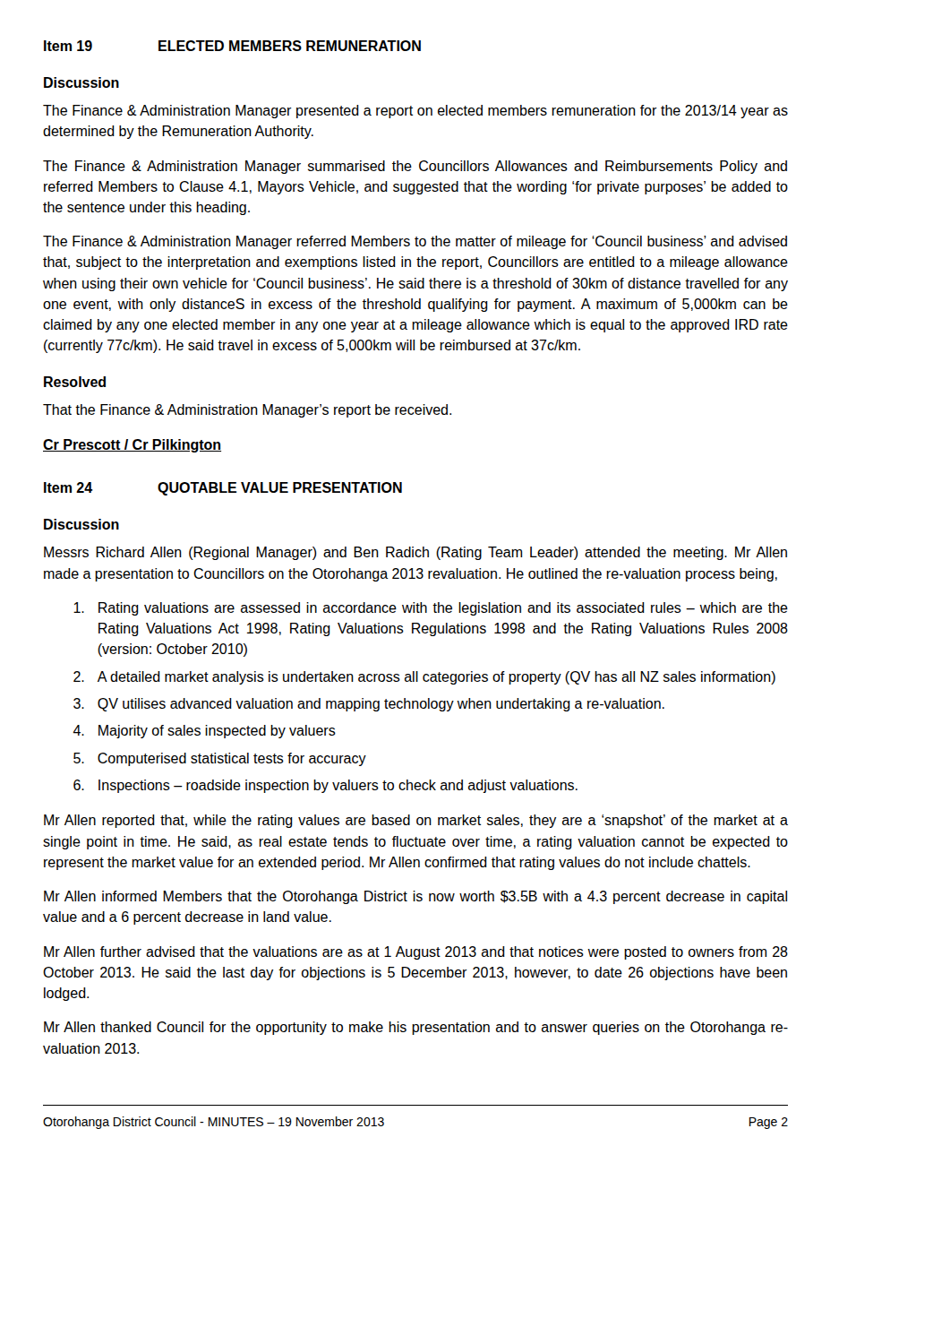Item 19 ELECTED MEMBERS REMUNERATION
Discussion
The Finance & Administration Manager presented a report on elected members remuneration for the 2013/14 year as determined by the Remuneration Authority.
The Finance & Administration Manager summarised the Councillors Allowances and Reimbursements Policy and referred Members to Clause 4.1, Mayors Vehicle, and suggested that the wording ‘for private purposes’ be added to the sentence under this heading.
The Finance & Administration Manager referred Members to the matter of mileage for ‘Council business’ and advised that, subject to the interpretation and exemptions listed in the report, Councillors are entitled to a mileage allowance when using their own vehicle for ‘Council business’. He said there is a threshold of 30km of distance travelled for any one event, with only distanceS in excess of the threshold qualifying for payment. A maximum of 5,000km can be claimed by any one elected member in any one year at a mileage allowance which is equal to the approved IRD rate (currently 77c/km). He said travel in excess of 5,000km will be reimbursed at 37c/km.
Resolved
That the Finance & Administration Manager’s report be received.
Cr Prescott / Cr Pilkington
Item 24 QUOTABLE VALUE PRESENTATION
Discussion
Messrs Richard Allen (Regional Manager) and Ben Radich (Rating Team Leader) attended the meeting. Mr Allen made a presentation to Councillors on the Otorohanga 2013 revaluation. He outlined the re-valuation process being,
Rating valuations are assessed in accordance with the legislation and its associated rules – which are the Rating Valuations Act 1998, Rating Valuations Regulations 1998 and the Rating Valuations Rules 2008 (version: October 2010)
A detailed market analysis is undertaken across all categories of property (QV has all NZ sales information)
QV utilises advanced valuation and mapping technology when undertaking a re-valuation.
Majority of sales inspected by valuers
Computerised statistical tests for accuracy
Inspections – roadside inspection by valuers to check and adjust valuations.
Mr Allen reported that, while the rating values are based on market sales, they are a ‘snapshot’ of the market at a single point in time. He said, as real estate tends to fluctuate over time, a rating valuation cannot be expected to represent the market value for an extended period. Mr Allen confirmed that rating values do not include chattels.
Mr Allen informed Members that the Otorohanga District is now worth $3.5B with a 4.3 percent decrease in capital value and a 6 percent decrease in land value.
Mr Allen further advised that the valuations are as at 1 August 2013 and that notices were posted to owners from 28 October 2013. He said the last day for objections is 5 December 2013, however, to date 26 objections have been lodged.
Mr Allen thanked Council for the opportunity to make his presentation and to answer queries on the Otorohanga re-valuation 2013.
Otorohanga District Council - MINUTES – 19 November 2013 Page 2